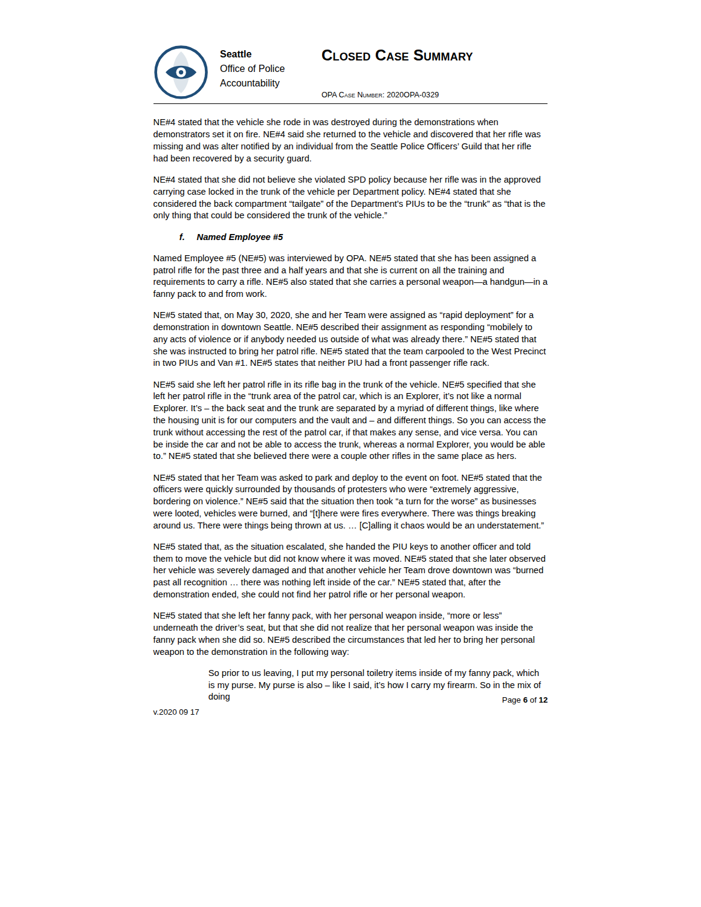Seattle
Office of Police
Accountability
Closed Case Summary
OPA Case Number: 2020OPA-0329
NE#4 stated that the vehicle she rode in was destroyed during the demonstrations when demonstrators set it on fire. NE#4 said she returned to the vehicle and discovered that her rifle was missing and was alter notified by an individual from the Seattle Police Officers’ Guild that her rifle had been recovered by a security guard.
NE#4 stated that she did not believe she violated SPD policy because her rifle was in the approved carrying case locked in the trunk of the vehicle per Department policy. NE#4 stated that she considered the back compartment “tailgate” of the Department’s PIUs to be the “trunk” as “that is the only thing that could be considered the trunk of the vehicle.”
f. Named Employee #5
Named Employee #5 (NE#5) was interviewed by OPA. NE#5 stated that she has been assigned a patrol rifle for the past three and a half years and that she is current on all the training and requirements to carry a rifle. NE#5 also stated that she carries a personal weapon—a handgun—in a fanny pack to and from work.
NE#5 stated that, on May 30, 2020, she and her Team were assigned as “rapid deployment” for a demonstration in downtown Seattle. NE#5 described their assignment as responding “mobilely to any acts of violence or if anybody needed us outside of what was already there.” NE#5 stated that she was instructed to bring her patrol rifle. NE#5 stated that the team carpooled to the West Precinct in two PIUs and Van #1. NE#5 states that neither PIU had a front passenger rifle rack.
NE#5 said she left her patrol rifle in its rifle bag in the trunk of the vehicle. NE#5 specified that she left her patrol rifle in the “trunk area of the patrol car, which is an Explorer, it’s not like a normal Explorer. It’s – the back seat and the trunk are separated by a myriad of different things, like where the housing unit is for our computers and the vault and – and different things. So you can access the trunk without accessing the rest of the patrol car, if that makes any sense, and vice versa. You can be inside the car and not be able to access the trunk, whereas a normal Explorer, you would be able to.” NE#5 stated that she believed there were a couple other rifles in the same place as hers.
NE#5 stated that her Team was asked to park and deploy to the event on foot. NE#5 stated that the officers were quickly surrounded by thousands of protesters who were “extremely aggressive, bordering on violence.” NE#5 said that the situation then took “a turn for the worse” as businesses were looted, vehicles were burned, and “[t]here were fires everywhere. There was things breaking around us. There were things being thrown at us. … [C]alling it chaos would be an understatement.”
NE#5 stated that, as the situation escalated, she handed the PIU keys to another officer and told them to move the vehicle but did not know where it was moved. NE#5 stated that she later observed her vehicle was severely damaged and that another vehicle her Team drove downtown was “burned past all recognition … there was nothing left inside of the car.” NE#5 stated that, after the demonstration ended, she could not find her patrol rifle or her personal weapon.
NE#5 stated that she left her fanny pack, with her personal weapon inside, “more or less” underneath the driver’s seat, but that she did not realize that her personal weapon was inside the fanny pack when she did so. NE#5 described the circumstances that led her to bring her personal weapon to the demonstration in the following way:
So prior to us leaving, I put my personal toiletry items inside of my fanny pack, which is my purse. My purse is also – like I said, it’s how I carry my firearm. So in the mix of doing
Page 6 of 12
v.2020 09 17